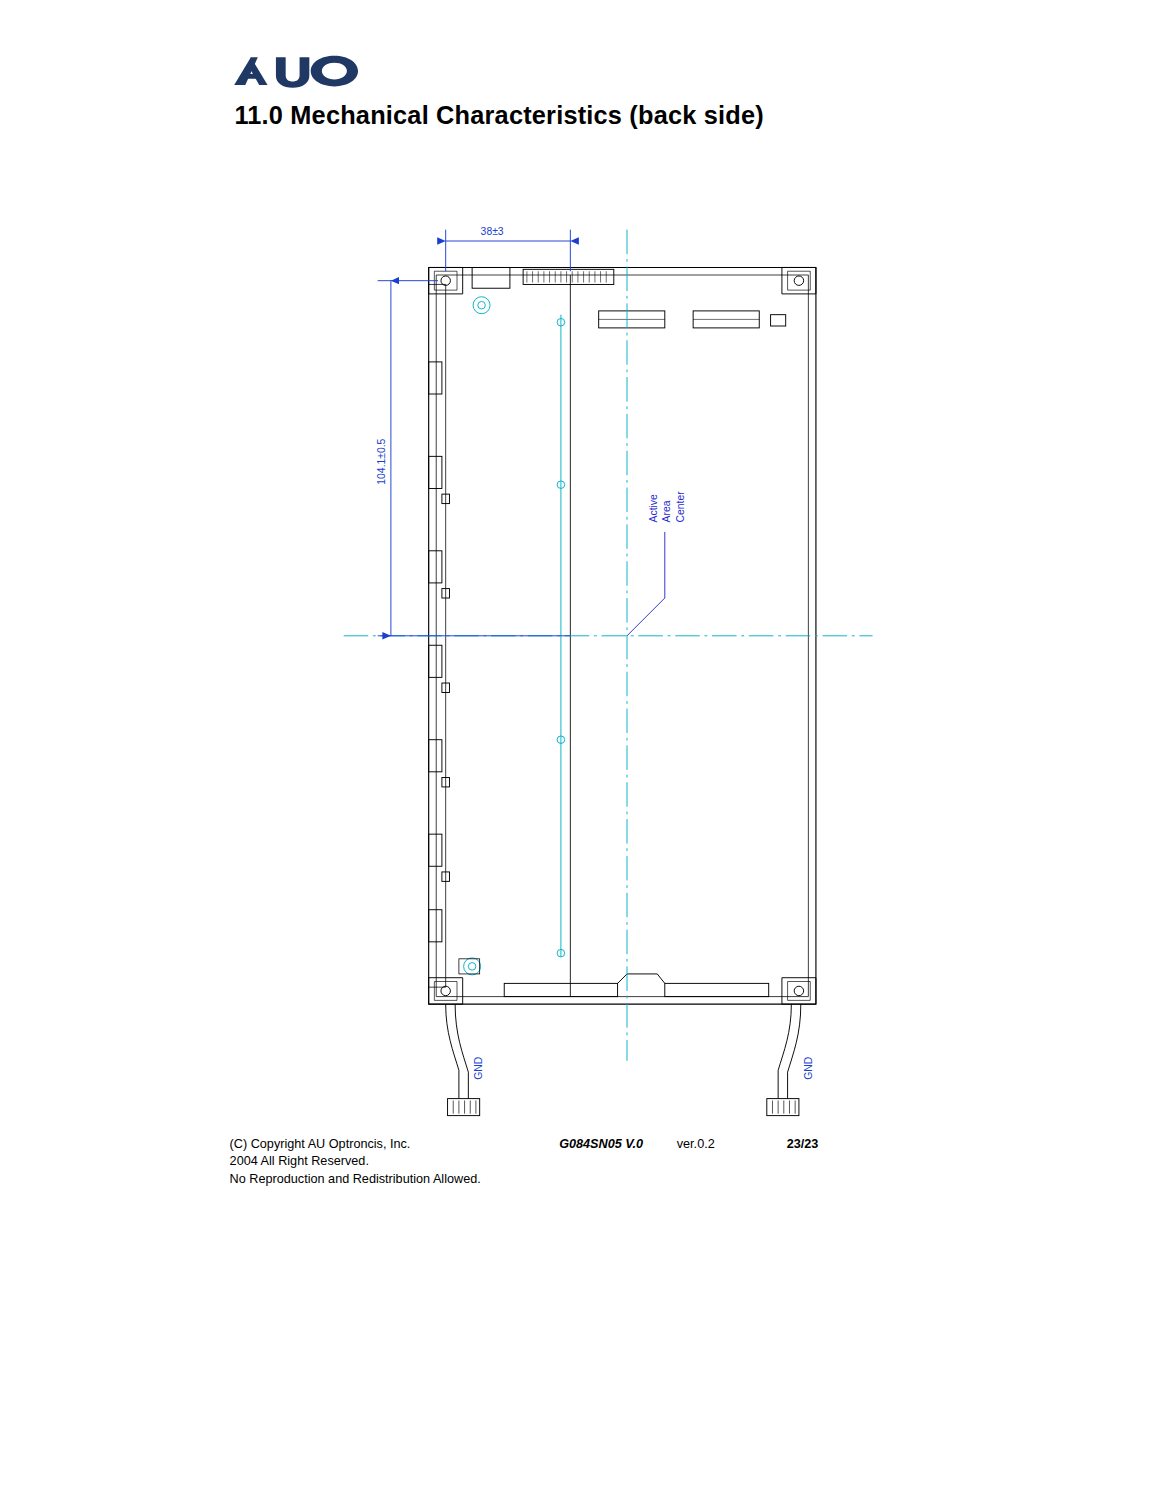11.0 Mechanical Characteristics (back side)
GND GND 38±3 104.1±0.5 Active Area Center
(C) Copyright AU Optroncis, Inc. G084SN05 V.0 ver.0.2 23/23
2004 All Right Reserved. No Reproduction and Redistribution Allowed.